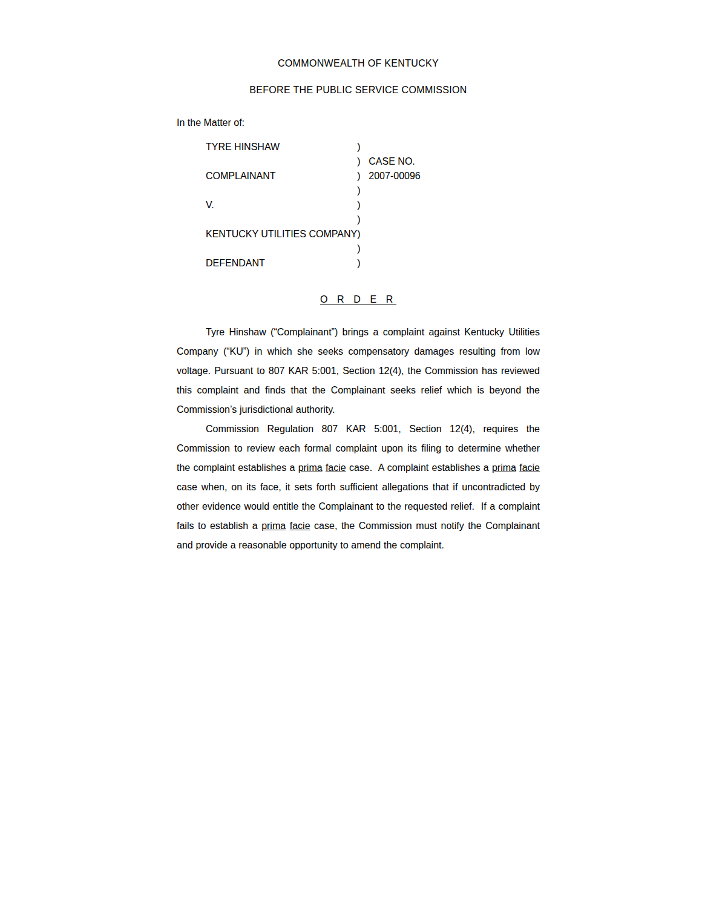COMMONWEALTH OF KENTUCKY
BEFORE THE PUBLIC SERVICE COMMISSION
In the Matter of:
| TYRE HINSHAW | ) | |
| | ) | CASE NO. |
| COMPLAINANT | ) | 2007-00096 |
| | ) | |
| V. | ) | |
| | ) | |
| KENTUCKY UTILITIES COMPANY | ) | |
| | ) | |
| DEFENDANT | ) | |
O R D E R
Tyre Hinshaw (“Complainant”) brings a complaint against Kentucky Utilities Company (“KU”) in which she seeks compensatory damages resulting from low voltage. Pursuant to 807 KAR 5:001, Section 12(4), the Commission has reviewed this complaint and finds that the Complainant seeks relief which is beyond the Commission’s jurisdictional authority.
Commission Regulation 807 KAR 5:001, Section 12(4), requires the Commission to review each formal complaint upon its filing to determine whether the complaint establishes a prima facie case. A complaint establishes a prima facie case when, on its face, it sets forth sufficient allegations that if uncontradicted by other evidence would entitle the Complainant to the requested relief. If a complaint fails to establish a prima facie case, the Commission must notify the Complainant and provide a reasonable opportunity to amend the complaint.